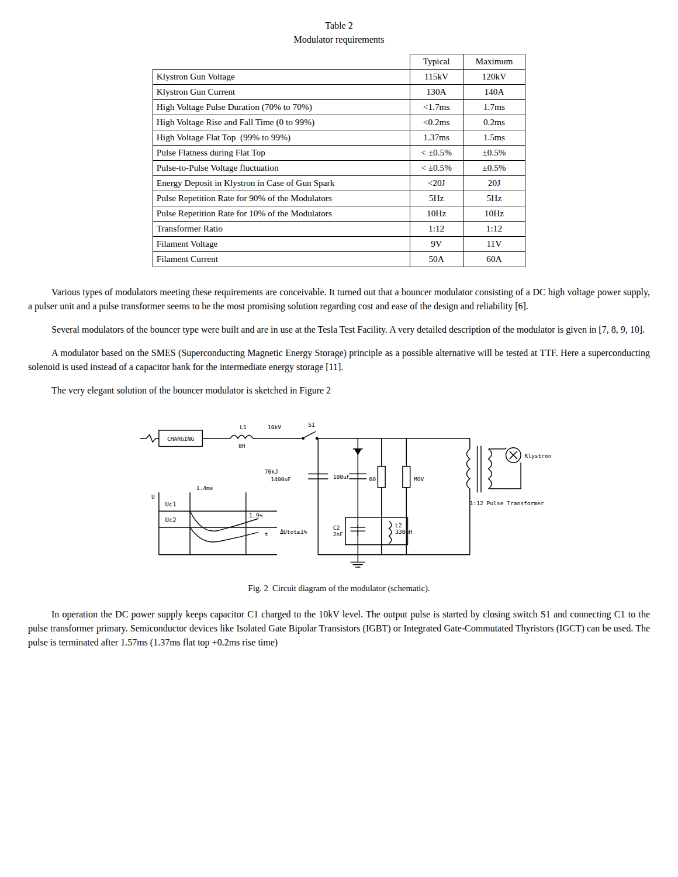Table 2 Modulator requirements
| | Typical | Maximum |
| --- | --- | --- |
| Klystron Gun Voltage | 115kV | 120kV |
| Klystron Gun Current | 130A | 140A |
| High Voltage Pulse Duration (70% to 70%) | <1.7ms | 1.7ms |
| High Voltage Rise and Fall Time (0 to 99%) | <0.2ms | 0.2ms |
| High Voltage Flat Top (99% to 99%) | 1.37ms | 1.5ms |
| Pulse Flatness during Flat Top | < ±0.5% | ±0.5% |
| Pulse-to-Pulse Voltage fluctuation | < ±0.5% | ±0.5% |
| Energy Deposit in Klystron in Case of Gun Spark | <20J | 20J |
| Pulse Repetition Rate for 90% of the Modulators | 5Hz | 5Hz |
| Pulse Repetition Rate for 10% of the Modulators | 10Hz | 10Hz |
| Transformer Ratio | 1:12 | 1:12 |
| Filament Voltage | 9V | 11V |
| Filament Current | 50A | 60A |
Various types of modulators meeting these requirements are conceivable. It turned out that a bouncer modulator consisting of a DC high voltage power supply, a pulser unit and a pulse transformer seems to be the most promising solution regarding cost and ease of the design and reliability [6].
Several modulators of the bouncer type were built and are in use at the Tesla Test Facility. A very detailed description of the modulator is given in [7, 8, 9, 10].
A modulator based on the SMES (Superconducting Magnetic Energy Storage) principle as a possible alternative will be tested at TTF. Here a superconducting solenoid is used instead of a capacitor bank for the intermediate energy storage [11].
The very elegant solution of the bouncer modulator is sketched in Figure 2
CHARGING L1 8H 10kV S1 70kJ 1400uF 100uF 60 MOV Klystron 1:12 Pulse Transformer C2 2nF L2 330uH U Uc1 Uc2 1.4ms 1.9% t ΔUtot≤1%
Fig. 2 Circuit diagram of the modulator (schematic).
In operation the DC power supply keeps capacitor C1 charged to the 10kV level. The output pulse is started by closing switch S1 and connecting C1 to the pulse transformer primary. Semiconductor devices like Isolated Gate Bipolar Transistors (IGBT) or Integrated Gate-Commutated Thyristors (IGCT) can be used. The pulse is terminated after 1.57ms (1.37ms flat top +0.2ms rise time)